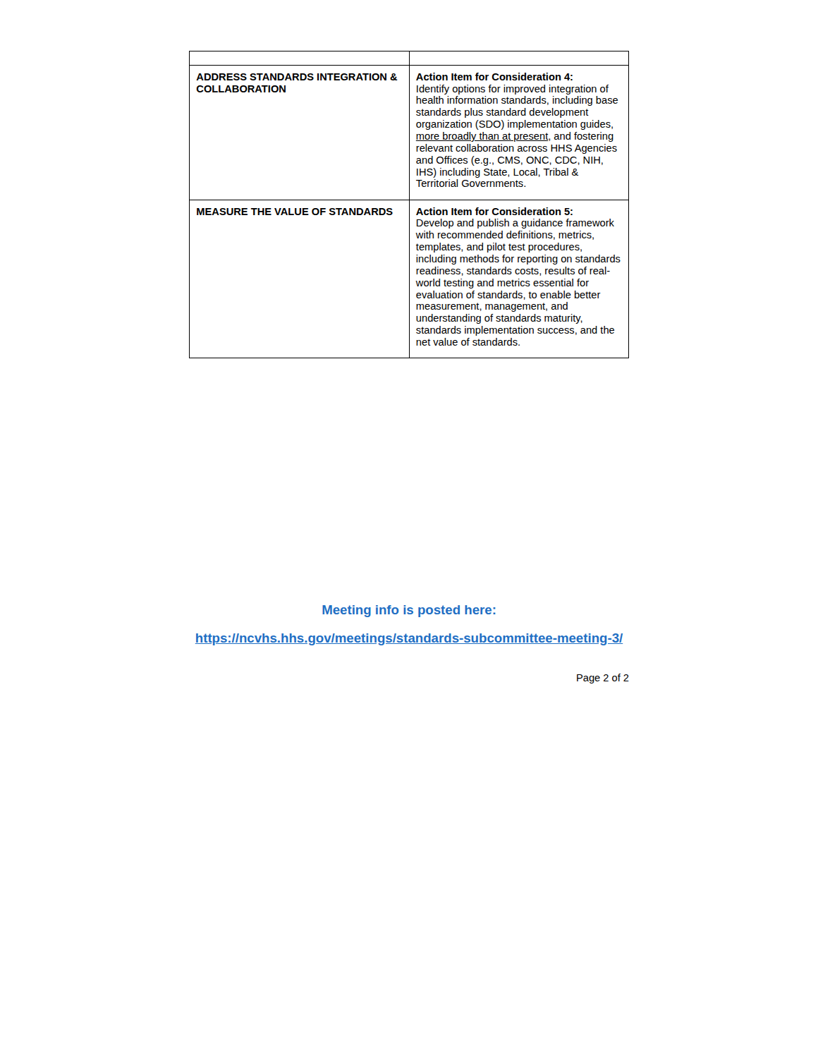| ADDRESS STANDARDS INTEGRATION & COLLABORATION | Action Item for Consideration 4: Identify options for improved integration of health information standards, including base standards plus standard development organization (SDO) implementation guides, more broadly than at present , and fostering relevant collaboration across HHS Agencies and Offices (e.g., CMS, ONC, CDC, NIH, IHS) including State, Local, Tribal & Territorial Governments. |
| MEASURE THE VALUE OF STANDARDS | Action Item for Consideration 5: Develop and publish a guidance framework with recommended definitions, metrics, templates, and pilot test procedures, including methods for reporting on standards readiness, standards costs, results of real-world testing and metrics essential for evaluation of standards, to enable better measurement, management, and understanding of standards maturity, standards implementation success, and the net value of standards. |
Meeting info is posted here:
https://ncvhs.hhs.gov/meetings/standards-subcommittee-meeting-3/
Page 2 of 2